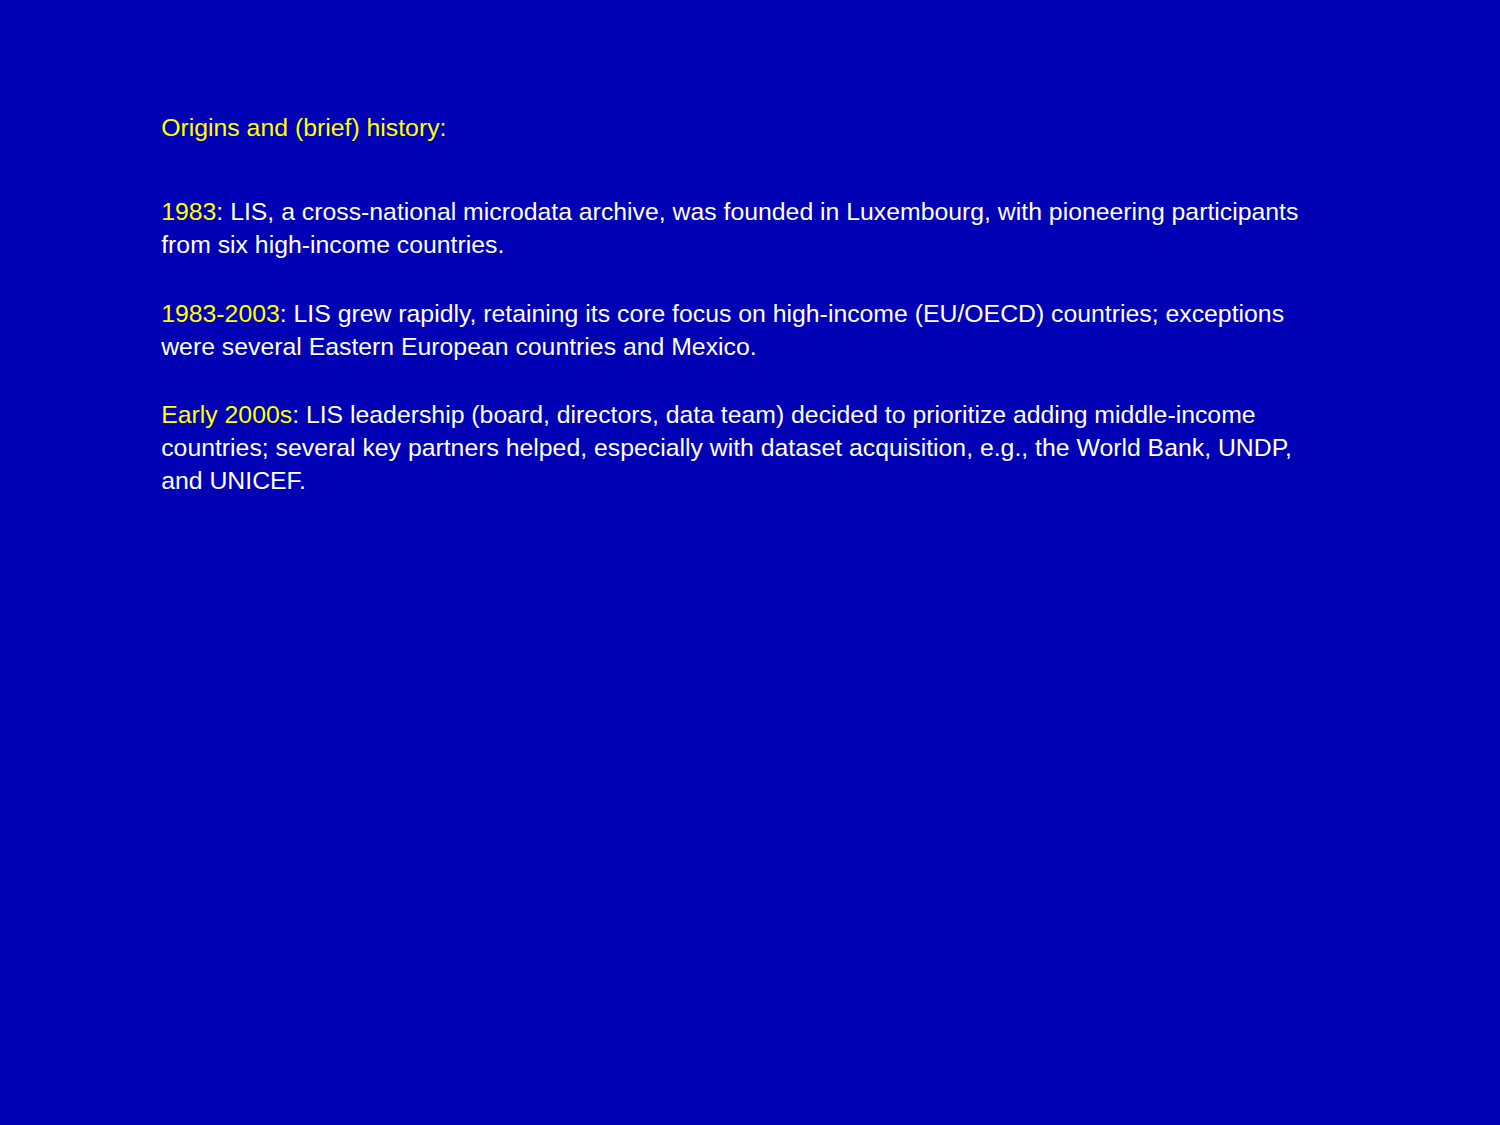Origins and (brief) history:
1983: LIS, a cross-national microdata archive, was founded in Luxembourg, with pioneering participants from six high-income countries.
1983-2003: LIS grew rapidly, retaining its core focus on high-income (EU/OECD) countries; exceptions were several Eastern European countries and Mexico.
Early 2000s: LIS leadership (board, directors, data team) decided to prioritize adding middle-income countries; several key partners helped, especially with dataset acquisition, e.g., the World Bank, UNDP, and UNICEF.